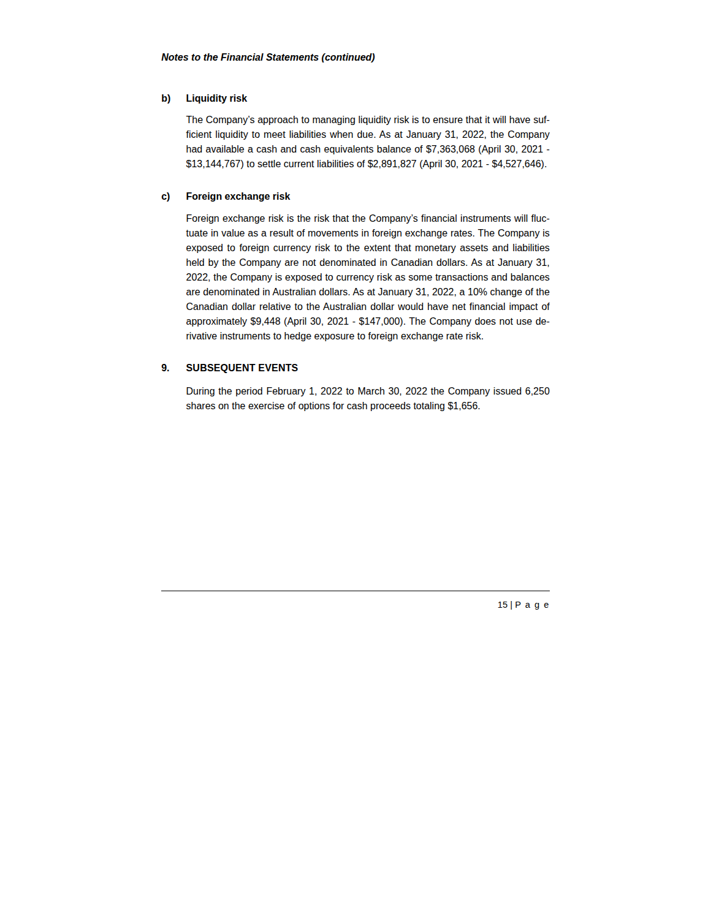Notes to the Financial Statements (continued)
b)
Liquidity risk
The Company’s approach to managing liquidity risk is to ensure that it will have sufficient liquidity to meet liabilities when due. As at January 31, 2022, the Company had available a cash and cash equivalents balance of $7,363,068 (April 30, 2021 - $13,144,767) to settle current liabilities of $2,891,827 (April 30, 2021 - $4,527,646).
c)
Foreign exchange risk
Foreign exchange risk is the risk that the Company’s financial instruments will fluctuate in value as a result of movements in foreign exchange rates. The Company is exposed to foreign currency risk to the extent that monetary assets and liabilities held by the Company are not denominated in Canadian dollars. As at January 31, 2022, the Company is exposed to currency risk as some transactions and balances are denominated in Australian dollars. As at January 31, 2022, a 10% change of the Canadian dollar relative to the Australian dollar would have net financial impact of approximately $9,448 (April 30, 2021 - $147,000). The Company does not use derivative instruments to hedge exposure to foreign exchange rate risk.
9.
SUBSEQUENT EVENTS
During the period February 1, 2022 to March 30, 2022 the Company issued 6,250 shares on the exercise of options for cash proceeds totaling $1,656.
15 | P a g e